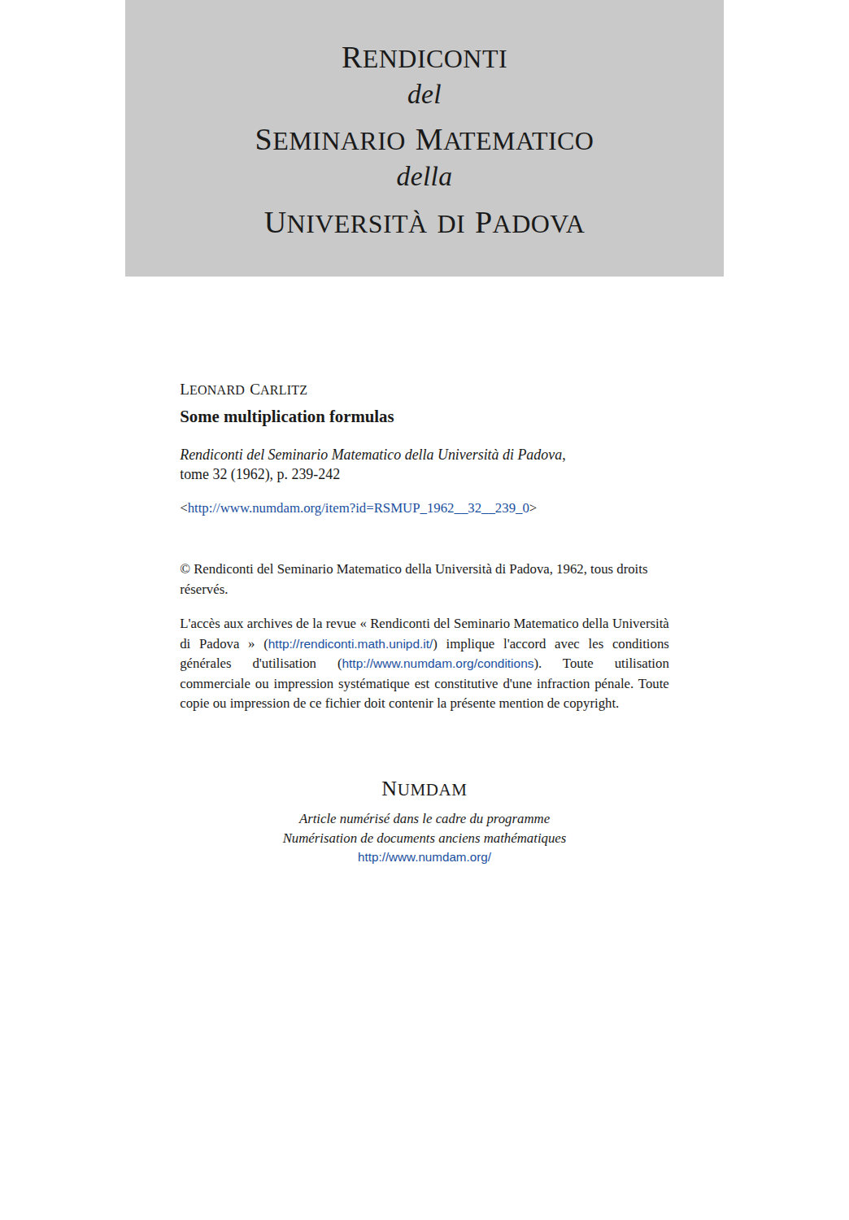Rendiconti
del
Seminario Matematico
della
Università di Padova
Leonard Carlitz
Some multiplication formulas
Rendiconti del Seminario Matematico della Università di Padova,
tome 32 (1962), p. 239-242
<http://www.numdam.org/item?id=RSMUP_1962__32__239_0>
© Rendiconti del Seminario Matematico della Università di Padova, 1962, tous droits réservés.
L'accès aux archives de la revue « Rendiconti del Seminario Matematico della Università di Padova » (http://rendiconti.math.unipd.it/) implique l'accord avec les conditions générales d'utilisation (http://www.numdam.org/conditions). Toute utilisation commerciale ou impression systématique est constitutive d'une infraction pénale. Toute copie ou impression de ce fichier doit contenir la présente mention de copyright.
Numdam
Article numérisé dans le cadre du programme
Numérisation de documents anciens mathématiques
http://www.numdam.org/